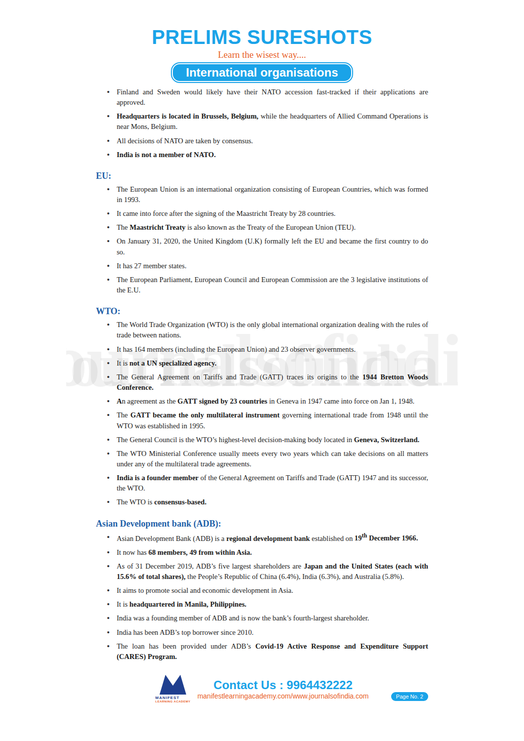journalsofindia
journalsofindia
PRELIMS SURESHOTS
Learn the wisest way....
International organisations
Finland and Sweden would likely have their NATO accession fast-tracked if their applications are approved.
Headquarters is located in Brussels, Belgium, while the headquarters of Allied Command Operations is near Mons, Belgium.
All decisions of NATO are taken by consensus.
India is not a member of NATO.
EU:
The European Union is an international organization consisting of European Countries, which was formed in 1993.
It came into force after the signing of the Maastricht Treaty by 28 countries.
The Maastricht Treaty is also known as the Treaty of the European Union (TEU).
On January 31, 2020, the United Kingdom (U.K) formally left the EU and became the first country to do so.
It has 27 member states.
The European Parliament, European Council and European Commission are the 3 legislative institutions of the E.U.
WTO:
The World Trade Organization (WTO) is the only global international organization dealing with the rules of trade between nations.
It has 164 members (including the European Union) and 23 observer governments.
It is not a UN specialized agency.
The General Agreement on Tariffs and Trade (GATT) traces its origins to the 1944 Bretton Woods Conference.
An agreement as the GATT signed by 23 countries in Geneva in 1947 came into force on Jan 1, 1948.
The GATT became the only multilateral instrument governing international trade from 1948 until the WTO was established in 1995.
The General Council is the WTO’s highest-level decision-making body located in Geneva, Switzerland.
The WTO Ministerial Conference usually meets every two years which can take decisions on all matters under any of the multilateral trade agreements.
India is a founder member of the General Agreement on Tariffs and Trade (GATT) 1947 and its successor, the WTO.
The WTO is consensus-based.
Asian Development bank (ADB):
Asian Development Bank (ADB) is a regional development bank established on 19th December 1966.
It now has 68 members, 49 from within Asia.
As of 31 December 2019, ADB’s five largest shareholders are Japan and the United States (each with 15.6% of total shares), the People’s Republic of China (6.4%), India (6.3%), and Australia (5.8%).
It aims to promote social and economic development in Asia.
It is headquartered in Manila, Philippines.
India was a founding member of ADB and is now the bank’s fourth-largest shareholder.
India has been ADB’s top borrower since 2010.
The loan has been provided under ADB’s Covid-19 Active Response and Expenditure Support (CARES) Program.
MANIFESTLEARNING ACADEMY
Contact Us : 9964432222
manifestlearningacademy.com/www.journalsofindia.com
Page No. 2